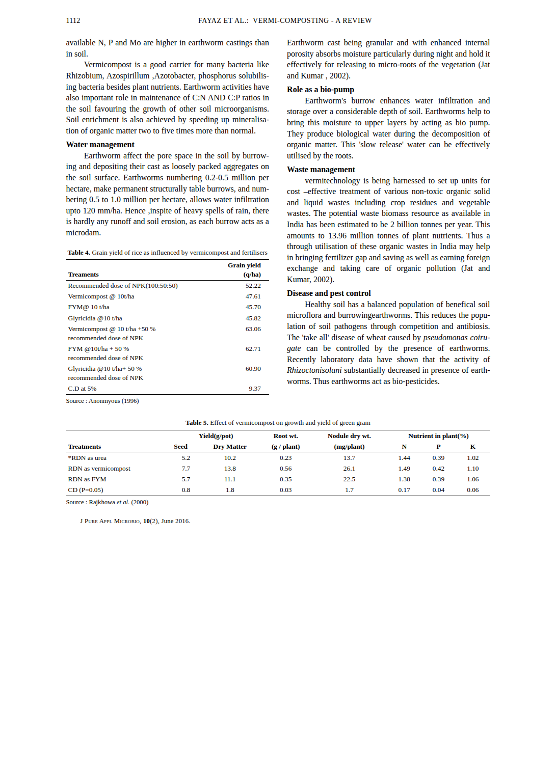1112 Fayaz et al.: Vermi-composting - A Review
available N, P and Mo are higher in earthworm castings than in soil.
Vermicompost is a good carrier for many bacteria like Rhizobium, Azospirillum ,Azotobacter, phosphorus solubilising bacteria besides plant nutrients. Earthworm activities have also important role in maintenance of C:N AND C:P ratios in the soil favouring the growth of other soil microorganisms. Soil enrichment is also achieved by speeding up mineralisation of organic matter two to five times more than normal.
Water management
Earthworm affect the pore space in the soil by burrowing and depositing their cast as loosely packed aggregates on the soil surface. Earthworms numbering 0.2-0.5 million per hectare, make permanent structurally table burrows, and numbering 0.5 to 1.0 million per hectare, allows water infiltration upto 120 mm/ha. Hence ,inspite of heavy spells of rain, there is hardly any runoff and soil erosion, as each burrow acts as a microdam.
Table 4. Grain yield of rice as influenced by vermicompost and fertilisers
| Treaments | Grain yield (q/ha) |
| --- | --- |
| Recommended dose of NPK(100:50:50) | 52.22 |
| Vermicompost @ 10t/ha | 47.61 |
| FYM@ 10 t/ha | 45.70 |
| Glyricidia @10 t/ha | 45.82 |
| Vermicompost @ 10 t/ha +50 % recommended dose of NPK | 63.06 |
| FYM @10t/ha + 50 % recommended dose of NPK | 62.71 |
| Glyricidia @10 t/ha+ 50 % recommended dose of NPK | 60.90 |
| C.D at 5% | 9.37 |
Source : Anonmyous (1996)
Earthworm cast being granular and with enhanced internal porosity absorbs moisture particularly during night and hold it effectively for releasing to micro-roots of the vegetation (Jat and Kumar , 2002).
Role as a bio-pump
Earthworm's burrow enhances water infiltration and storage over a considerable depth of soil. Earthworms help to bring this moisture to upper layers by acting as bio pump. They produce biological water during the decomposition of organic matter. This 'slow release' water can be effectively utilised by the roots.
Waste management
vermitechnology is being harnessed to set up units for cost –effective treatment of various non-toxic organic solid and liquid wastes including crop residues and vegetable wastes. The potential waste biomass resource as available in India has been estimated to be 2 billion tonnes per year. This amounts to 13.96 million tonnes of plant nutrients. Thus a through utilisation of these organic wastes in India may help in bringing fertilizer gap and saving as well as earning foreign exchange and taking care of organic pollution (Jat and Kumar, 2002).
Disease and pest control
Healthy soil has a balanced population of benefical soil microflora and burrowingearthworms. This reduces the population of soil pathogens through competition and antibiosis. The 'take all' disease of wheat caused by pseudomonas coirugate can be controlled by the presence of earthworms. Recently laboratory data have shown that the activity of Rhizoctonisolani substantially decreased in presence of earthworms. Thus earthworms act as bio-pesticides.
Table 5. Effect of vermicompost on growth and yield of green gram
| Treatments | Yield(g/pot) | Root wt. | Nodule dry wt. | Nutrient in plant(%) |
| --- | --- | --- | --- | --- |
| Seed | Dry Matter | (g / plant) | (mg/plant) | N | P | K |
| *RDN as urea | 5.2 | 10.2 | 0.23 | 13.7 | 1.44 | 0.39 | 1.02 |
| RDN as vermicompost | 7.7 | 13.8 | 0.56 | 26.1 | 1.49 | 0.42 | 1.10 |
| RDN as FYM | 5.7 | 11.1 | 0.35 | 22.5 | 1.38 | 0.39 | 1.06 |
| CD (P=0.05) | 0.8 | 1.8 | 0.03 | 1.7 | 0.17 | 0.04 | 0.06 |
Source : Rajkhowa et al. (2000)
J Pure Appl Microbio, 10(2), June 2016.